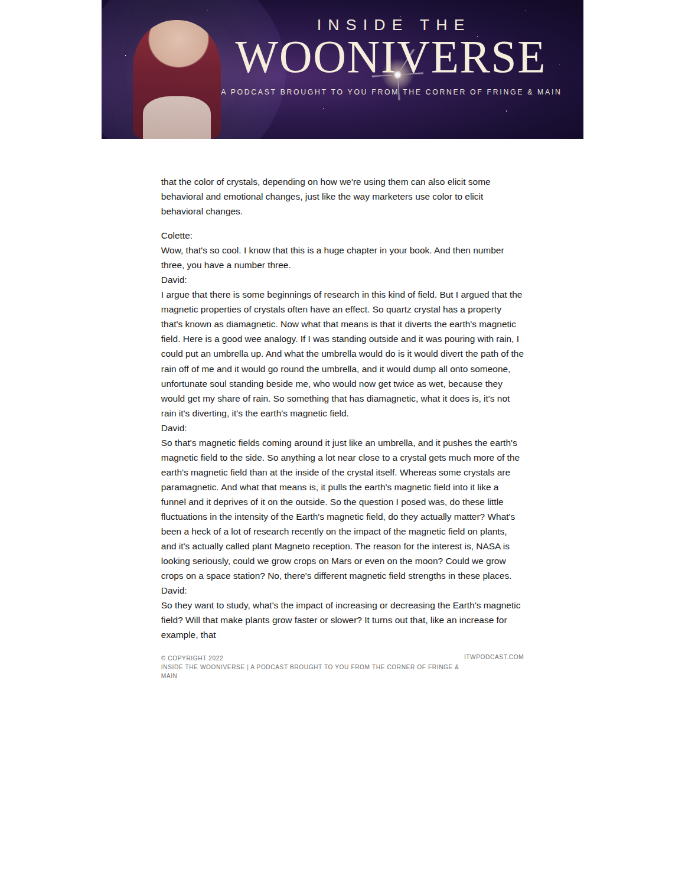Inside the
Woo Niverse
A podcast brought to you from the corner of Fringe & Main
that the color of crystals, depending on how we're using them can also elicit some behavioral and emotional changes, just like the way marketers use color to elicit behavioral changes.
Colette:
Wow, that's so cool. I know that this is a huge chapter in your book. And then number three, you have a number three.
David:
I argue that there is some beginnings of research in this kind of field. But I argued that the magnetic properties of crystals often have an effect. So quartz crystal has a property that's known as diamagnetic. Now what that means is that it diverts the earth's magnetic field. Here is a good wee analogy. If I was standing outside and it was pouring with rain, I could put an umbrella up. And what the umbrella would do is it would divert the path of the rain off of me and it would go round the umbrella, and it would dump all onto someone, unfortunate soul standing beside me, who would now get twice as wet, because they would get my share of rain. So something that has diamagnetic, what it does is, it's not rain it's diverting, it's the earth's magnetic field.
David:
So that's magnetic fields coming around it just like an umbrella, and it pushes the earth's magnetic field to the side. So anything a lot near close to a crystal gets much more of the earth's magnetic field than at the inside of the crystal itself. Whereas some crystals are paramagnetic. And what that means is, it pulls the earth's magnetic field into it like a funnel and it deprives of it on the outside. So the question I posed was, do these little fluctuations in the intensity of the Earth's magnetic field, do they actually matter? What's been a heck of a lot of research recently on the impact of the magnetic field on plants, and it's actually called plant Magneto reception. The reason for the interest is, NASA is looking seriously, could we grow crops on Mars or even on the moon? Could we grow crops on a space station? No, there's different magnetic field strengths in these places.
David:
So they want to study, what's the impact of increasing or decreasing the Earth's magnetic field? Will that make plants grow faster or slower? It turns out that, like an increase for example, that
© Copyright 2022
Inside the Wooniverse | A podcast brought to you from the corner of Fringe & Main
ITWPODCAST.COM